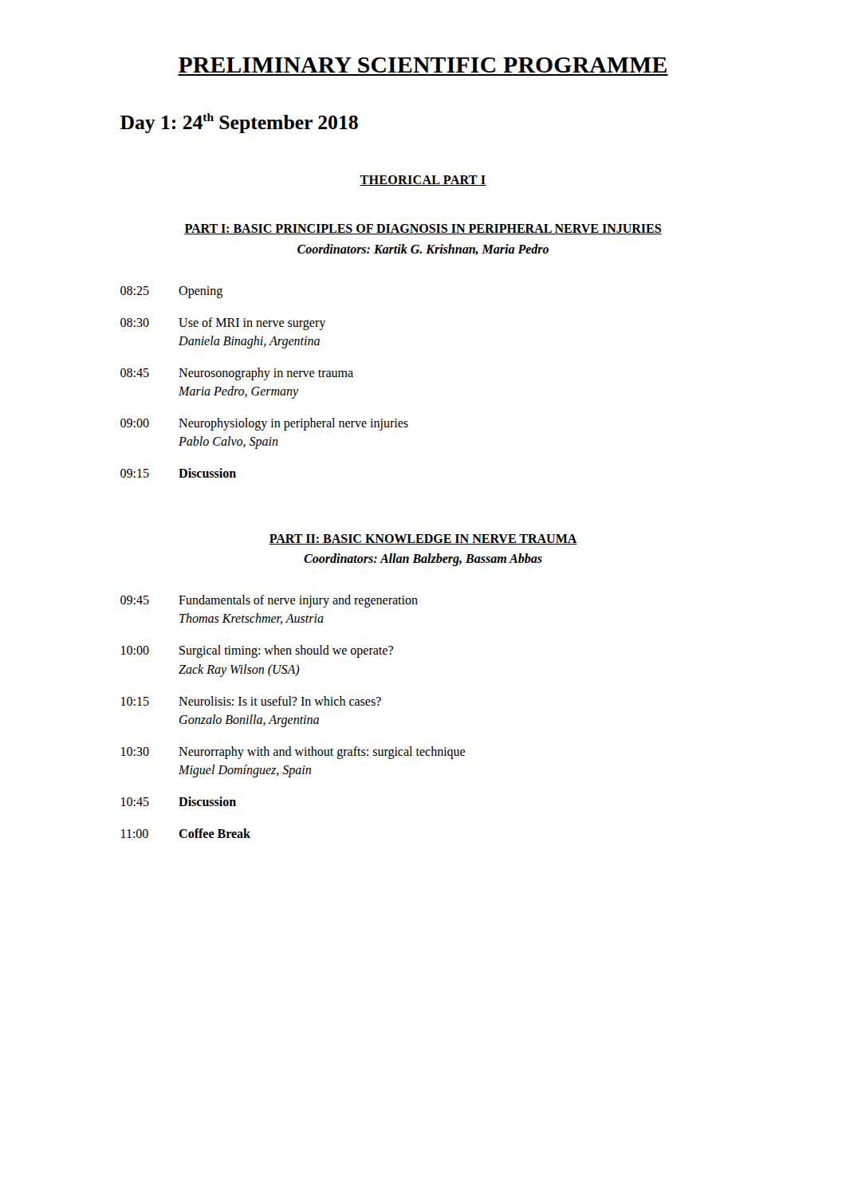PRELIMINARY SCIENTIFIC PROGRAMME
Day 1: 24th September 2018
THEORICAL PART I
PART I: BASIC PRINCIPLES OF DIAGNOSIS IN PERIPHERAL NERVE INJURIES Coordinators: Kartik G. Krishnan, Maria Pedro
| 08:25 | Opening |
| 08:30 | Use of MRI in nerve surgery Daniela Binaghi, Argentina |
| 08:45 | Neurosonography in nerve trauma Maria Pedro, Germany |
| 09:00 | Neurophysiology in peripheral nerve injuries Pablo Calvo, Spain |
| 09:15 | Discussion |
PART II: BASIC KNOWLEDGE IN NERVE TRAUMA Coordinators: Allan Balzberg, Bassam Abbas
| 09:45 | Fundamentals of nerve injury and regeneration Thomas Kretschmer, Austria |
| 10:00 | Surgical timing: when should we operate? Zack Ray Wilson (USA) |
| 10:15 | Neurolisis: Is it useful? In which cases? Gonzalo Bonilla, Argentina |
| 10:30 | Neurorraphy with and without grafts: surgical technique Miguel Domínguez, Spain |
| 10:45 | Discussion |
| 11:00 | Coffee Break |